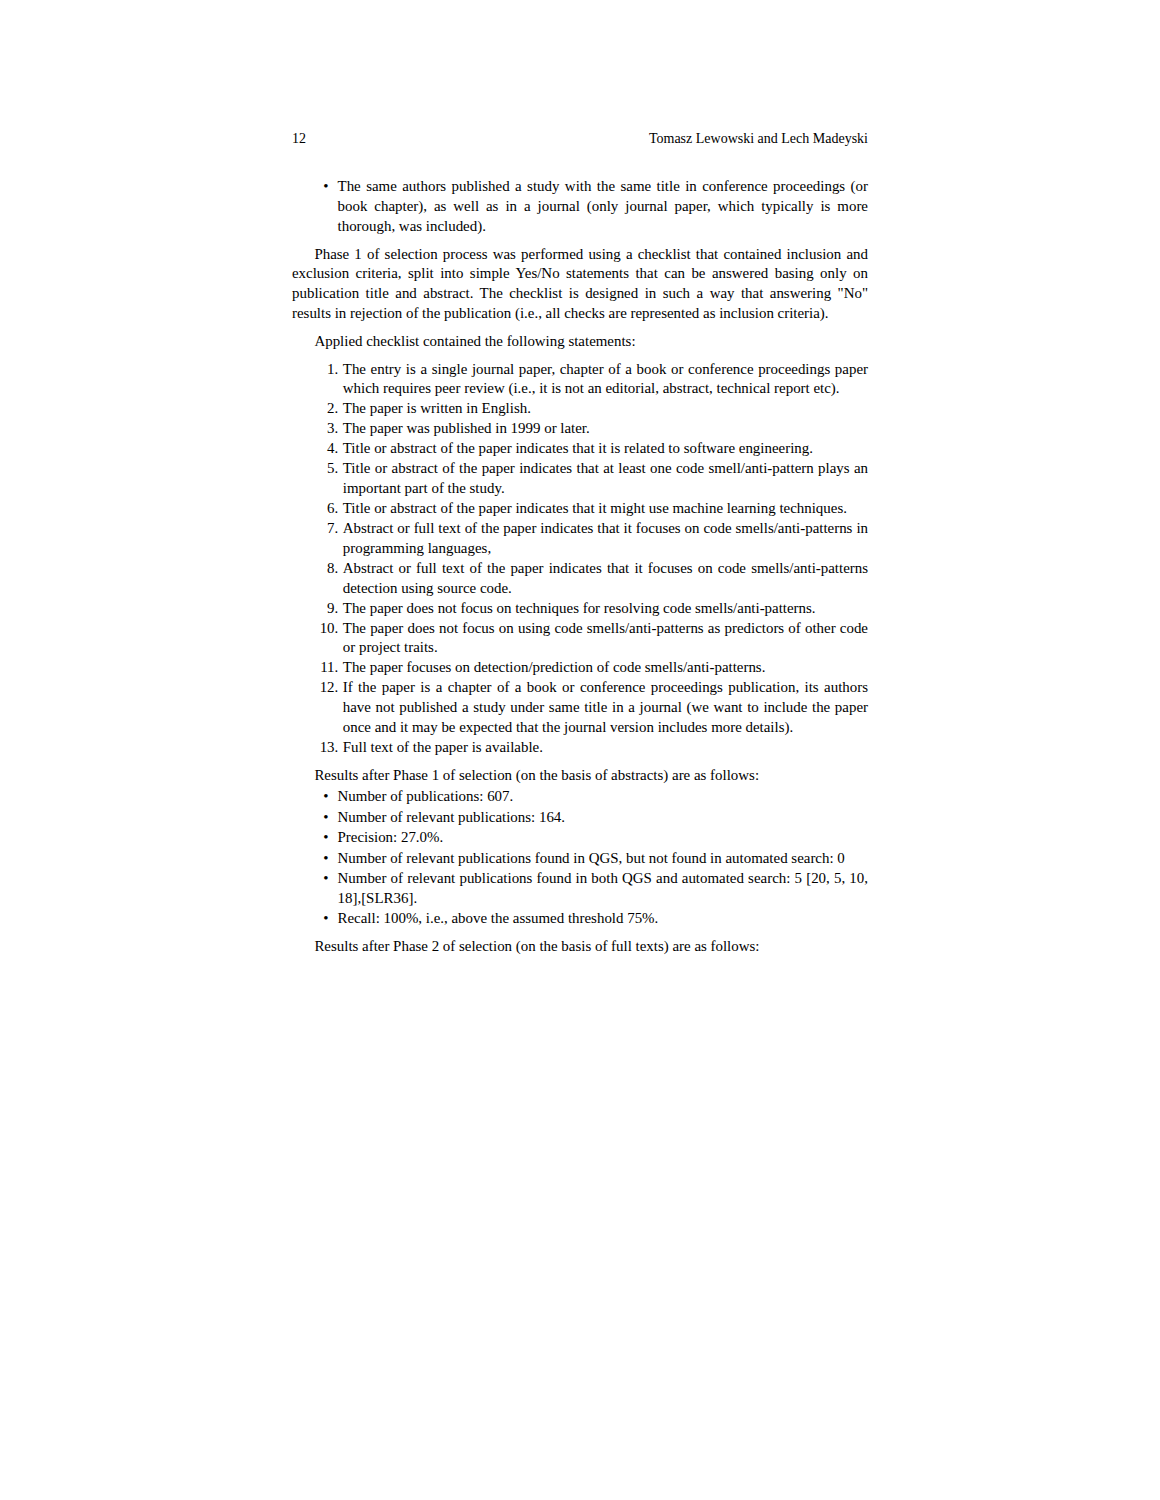12 Tomasz Lewowski and Lech Madeyski
The same authors published a study with the same title in conference proceedings (or book chapter), as well as in a journal (only journal paper, which typically is more thorough, was included).
Phase 1 of selection process was performed using a checklist that contained inclusion and exclusion criteria, split into simple Yes/No statements that can be answered basing only on publication title and abstract. The checklist is designed in such a way that answering "No" results in rejection of the publication (i.e., all checks are represented as inclusion criteria).
Applied checklist contained the following statements:
The entry is a single journal paper, chapter of a book or conference proceedings paper which requires peer review (i.e., it is not an editorial, abstract, technical report etc).
The paper is written in English.
The paper was published in 1999 or later.
Title or abstract of the paper indicates that it is related to software engineering.
Title or abstract of the paper indicates that at least one code smell/anti-pattern plays an important part of the study.
Title or abstract of the paper indicates that it might use machine learning techniques.
Abstract or full text of the paper indicates that it focuses on code smells/anti-patterns in programming languages,
Abstract or full text of the paper indicates that it focuses on code smells/anti-patterns detection using source code.
The paper does not focus on techniques for resolving code smells/anti-patterns.
The paper does not focus on using code smells/anti-patterns as predictors of other code or project traits.
The paper focuses on detection/prediction of code smells/anti-patterns.
If the paper is a chapter of a book or conference proceedings publication, its authors have not published a study under same title in a journal (we want to include the paper once and it may be expected that the journal version includes more details).
Full text of the paper is available.
Results after Phase 1 of selection (on the basis of abstracts) are as follows:
Number of publications: 607.
Number of relevant publications: 164.
Precision: 27.0%.
Number of relevant publications found in QGS, but not found in automated search: 0
Number of relevant publications found in both QGS and automated search: 5 [20, 5, 10, 18],[SLR36].
Recall: 100%, i.e., above the assumed threshold 75%.
Results after Phase 2 of selection (on the basis of full texts) are as follows: